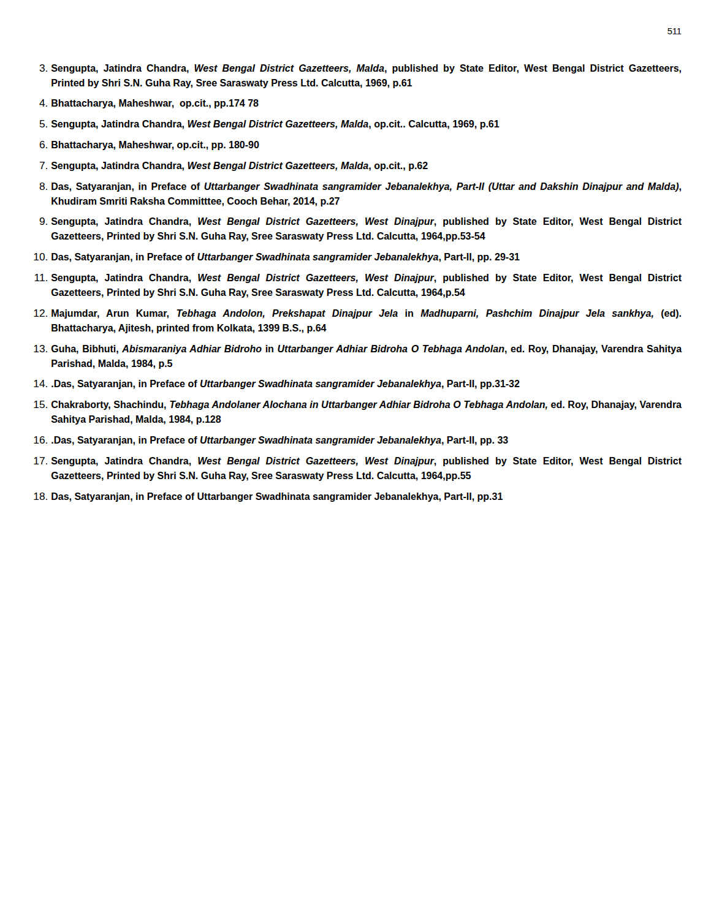511
Sengupta, Jatindra Chandra, West Bengal District Gazetteers, Malda, published by State Editor, West Bengal District Gazetteers, Printed by Shri S.N. Guha Ray, Sree Saraswaty Press Ltd. Calcutta, 1969, p.61
Bhattacharya, Maheshwar, op.cit., pp.174 78
Sengupta, Jatindra Chandra, West Bengal District Gazetteers, Malda, op.cit.. Calcutta, 1969, p.61
Bhattacharya, Maheshwar, op.cit., pp. 180-90
Sengupta, Jatindra Chandra, West Bengal District Gazetteers, Malda, op.cit., p.62
Das, Satyaranjan, in Preface of Uttarbanger Swadhinata sangramider Jebanalekhya, Part-II (Uttar and Dakshin Dinajpur and Malda), Khudiram Smriti Raksha Committtee, Cooch Behar, 2014, p.27
Sengupta, Jatindra Chandra, West Bengal District Gazetteers, West Dinajpur, published by State Editor, West Bengal District Gazetteers, Printed by Shri S.N. Guha Ray, Sree Saraswaty Press Ltd. Calcutta, 1964,pp.53-54
Das, Satyaranjan, in Preface of Uttarbanger Swadhinata sangramider Jebanalekhya, Part-II, pp. 29-31
Sengupta, Jatindra Chandra, West Bengal District Gazetteers, West Dinajpur, published by State Editor, West Bengal District Gazetteers, Printed by Shri S.N. Guha Ray, Sree Saraswaty Press Ltd. Calcutta, 1964,p.54
Majumdar, Arun Kumar, Tebhaga Andolon, Prekshapat Dinajpur Jela in Madhuparni, Pashchim Dinajpur Jela sankhya, (ed). Bhattacharya, Ajitesh, printed from Kolkata, 1399 B.S., p.64
Guha, Bibhuti, Abismaraniya Adhiar Bidroho in Uttarbanger Adhiar Bidroha O Tebhaga Andolan, ed. Roy, Dhanajay, Varendra Sahitya Parishad, Malda, 1984, p.5
.Das, Satyaranjan, in Preface of Uttarbanger Swadhinata sangramider Jebanalekhya, Part-II, pp.31-32
Chakraborty, Shachindu, Tebhaga Andolaner Alochana in Uttarbanger Adhiar Bidroha O Tebhaga Andolan, ed. Roy, Dhanajay, Varendra Sahitya Parishad, Malda, 1984, p.128
.Das, Satyaranjan, in Preface of Uttarbanger Swadhinata sangramider Jebanalekhya, Part-II, pp. 33
Sengupta, Jatindra Chandra, West Bengal District Gazetteers, West Dinajpur, published by State Editor, West Bengal District Gazetteers, Printed by Shri S.N. Guha Ray, Sree Saraswaty Press Ltd. Calcutta, 1964,pp.55
Das, Satyaranjan, in Preface of Uttarbanger Swadhinata sangramider Jebanalekhya, Part-II, pp.31